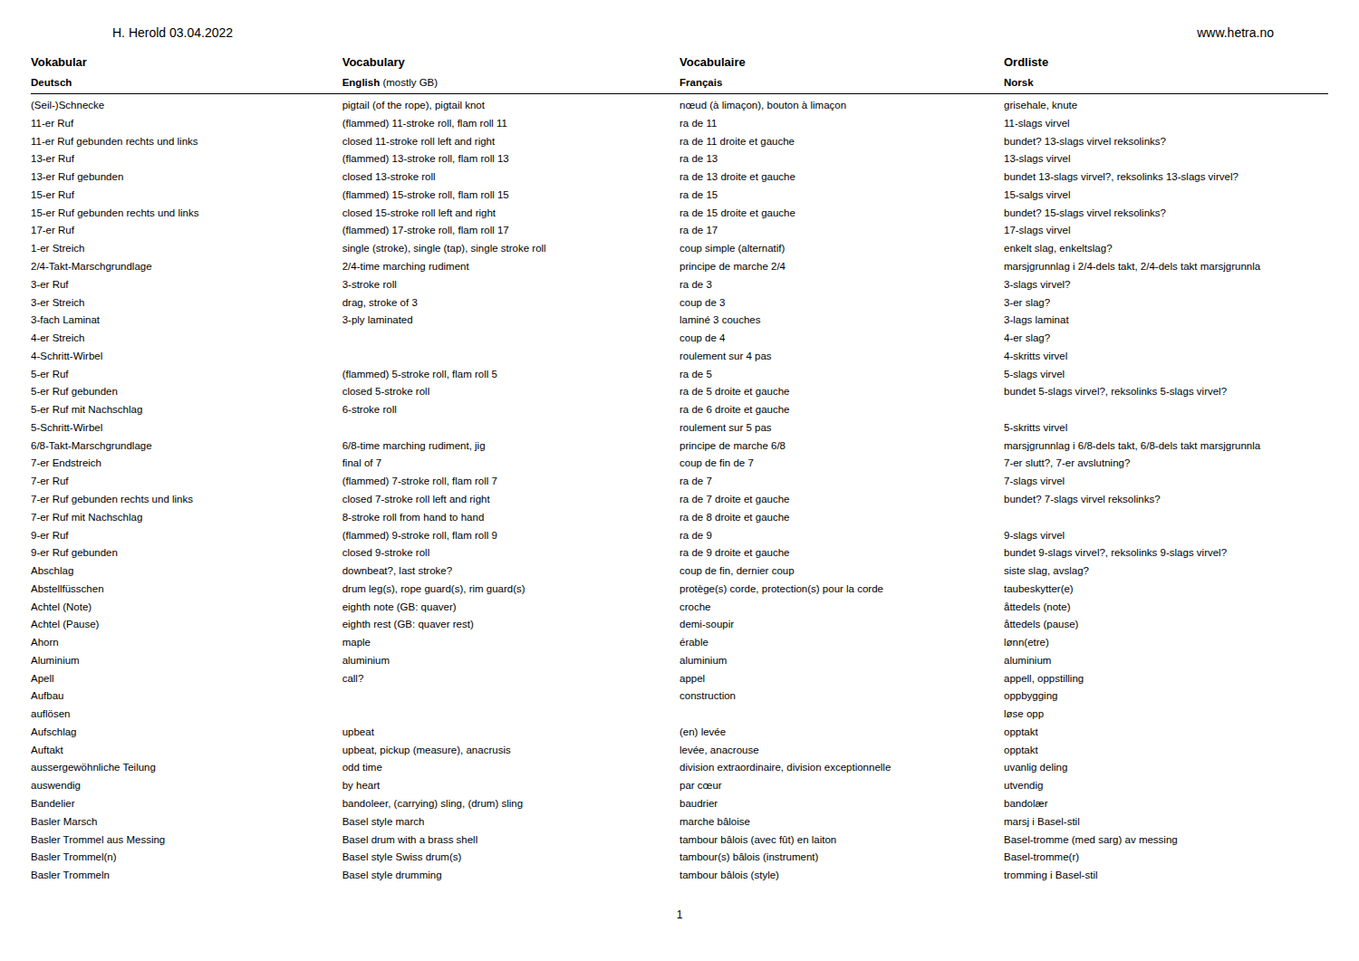H. Herold 03.04.2022
www.hetra.no
| Vokabular | Vocabulary | Vocabulaire | Ordliste |
| --- | --- | --- | --- |
| Deutsch | English (mostly GB) | Français | Norsk |
| (Seil-)Schnecke | pigtail (of the rope), pigtail knot | nœud (à limaçon), bouton à limaçon | grisehale, knute |
| 11-er Ruf | (flammed) 11-stroke roll, flam roll 11 | ra de 11 | 11-slags virvel |
| 11-er Ruf gebunden rechts und links | closed 11-stroke roll left and right | ra de 11 droite et gauche | bundet? 13-slags virvel reksolinks? |
| 13-er Ruf | (flammed) 13-stroke roll, flam roll 13 | ra de 13 | 13-slags virvel |
| 13-er Ruf gebunden | closed 13-stroke roll | ra de 13 droite et gauche | bundet 13-slags virvel?, reksolinks 13-slags virvel? |
| 15-er Ruf | (flammed) 15-stroke roll, flam roll 15 | ra de 15 | 15-salgs virvel |
| 15-er Ruf gebunden rechts und links | closed 15-stroke roll left and right | ra de 15 droite et gauche | bundet? 15-slags virvel reksolinks? |
| 17-er Ruf | (flammed) 17-stroke roll, flam roll 17 | ra de 17 | 17-slags virvel |
| 1-er Streich | single (stroke), single (tap), single stroke roll | coup simple (alternatif) | enkelt slag, enkeltslag? |
| 2/4-Takt-Marschgrundlage | 2/4-time marching rudiment | principe de marche 2/4 | marsjgrunnlag i 2/4-dels takt, 2/4-dels takt marsjgrunnla |
| 3-er Ruf | 3-stroke roll | ra de 3 | 3-slags virvel? |
| 3-er Streich | drag, stroke of 3 | coup de 3 | 3-er slag? |
| 3-fach Laminat | 3-ply laminated | laminé 3 couches | 3-lags laminat |
| 4-er Streich | | coup de 4 | 4-er slag? |
| 4-Schritt-Wirbel | | roulement sur 4 pas | 4-skritts virvel |
| 5-er Ruf | (flammed) 5-stroke roll, flam roll 5 | ra de 5 | 5-slags virvel |
| 5-er Ruf gebunden | closed 5-stroke roll | ra de 5 droite et gauche | bundet 5-slags virvel?, reksolinks 5-slags virvel? |
| 5-er Ruf mit Nachschlag | 6-stroke roll | ra de 6 droite et gauche | |
| 5-Schritt-Wirbel | | roulement sur 5 pas | 5-skritts virvel |
| 6/8-Takt-Marschgrundlage | 6/8-time marching rudiment, jig | principe de marche 6/8 | marsjgrunnlag i 6/8-dels takt, 6/8-dels takt marsjgrunnla |
| 7-er Endstreich | final of 7 | coup de fin de 7 | 7-er slutt?, 7-er avslutning? |
| 7-er Ruf | (flammed) 7-stroke roll, flam roll 7 | ra de 7 | 7-slags virvel |
| 7-er Ruf gebunden rechts und links | closed 7-stroke roll left and right | ra de 7 droite et gauche | bundet? 7-slags virvel reksolinks? |
| 7-er Ruf mit Nachschlag | 8-stroke roll from hand to hand | ra de 8 droite et gauche | |
| 9-er Ruf | (flammed) 9-stroke roll, flam roll 9 | ra de 9 | 9-slags virvel |
| 9-er Ruf gebunden | closed 9-stroke roll | ra de 9 droite et gauche | bundet 9-slags virvel?, reksolinks 9-slags virvel? |
| Abschlag | downbeat?, last stroke? | coup de fin, dernier coup | siste slag, avslag? |
| Abstellfüsschen | drum leg(s), rope guard(s), rim guard(s) | protège(s) corde, protection(s) pour la corde | taubeskytter(e) |
| Achtel (Note) | eighth note (GB: quaver) | croche | åttedels (note) |
| Achtel (Pause) | eighth rest (GB: quaver rest) | demi-soupir | åttedels (pause) |
| Ahorn | maple | érable | lønn(etre) |
| Aluminium | aluminium | aluminium | aluminium |
| Apell | call? | appel | appell, oppstilling |
| Aufbau | | construction | oppbygging |
| auflösen | | | løse opp |
| Aufschlag | upbeat | (en) levée | opptakt |
| Auftakt | upbeat, pickup (measure), anacrusis | levée, anacrouse | opptakt |
| aussergewöhnliche Teilung | odd time | division extraordinaire, division exceptionnelle | uvanlig deling |
| auswendig | by heart | par cœur | utvendig |
| Bandelier | bandoleer, (carrying) sling, (drum) sling | baudrier | bandolær |
| Basler Marsch | Basel style march | marche bâloise | marsj i Basel-stil |
| Basler Trommel aus Messing | Basel drum with a brass shell | tambour bâlois (avec fût) en laiton | Basel-tromme (med sarg) av messing |
| Basler Trommel(n) | Basel style Swiss drum(s) | tambour(s) bâlois (instrument) | Basel-tromme(r) |
| Basler Trommeln | Basel style drumming | tambour bâlois (style) | tromming i Basel-stil |
1